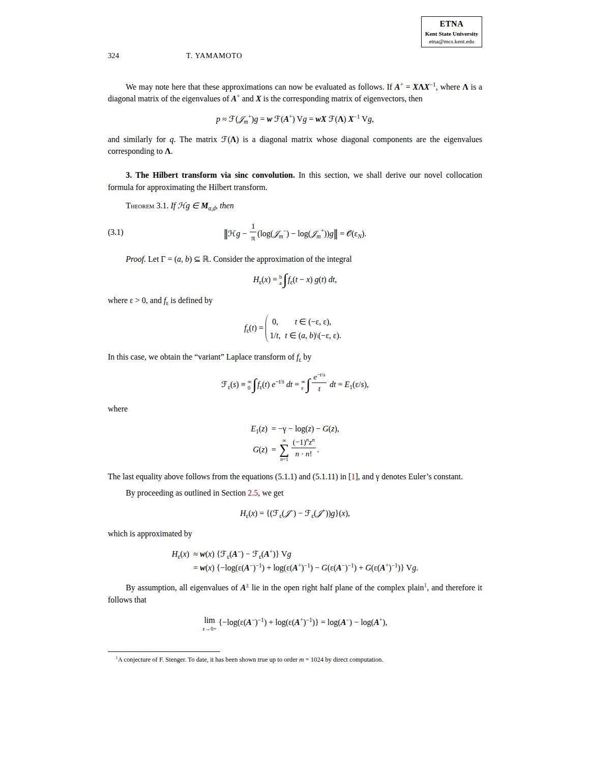ETNA Kent State University etna@mcs.kent.edu
324 T. YAMAMOTO
We may note here that these approximations can now be evaluated as follows. If A+ = XΛX−1, where Λ is a diagonal matrix of the eigenvalues of A+ and X is the corresponding matrix of eigenvectors, then
p ≈ ℱ(𝒥m+)g = w ℱ(A+) Vg = wX ℱ(Λ) X−1 Vg,
and similarly for q. The matrix ℱ(Λ) is a diagonal matrix whose diagonal components are the eigenvalues corresponding to Λ.
3. The Hilbert transform via sinc convolution. In this section, we shall derive our novel collocation formula for approximating the Hilbert transform.
Theorem 3.1. If ℋg ∈ Mα,d, then
(3.1)
‖ℋg − 1 π(log(𝒥m−) − log(𝒥m+))g‖ = 𝒪(εN).
Proof. Let Γ = (a, b) ⊆ ℝ. Consider the approximation of the integral
Hε(x) = ba∫fε(t − x) g(t) dt,
where ε > 0, and fε is defined by
fε(t) =
| 0, | t ∈ (−ε, ε), |
| 1/ t , | t ∈ ( a , b )\(−ε, ε). |
In this case, we obtain the “variant” Laplace transform of fε by
ℱε(s) ≡ ∞0∫fε(t) e−t/s dt = ∞ε∫e−t/s t dt = E1(ε/s),
where
| E 1 ( z ) | = | −γ − log( z ) − G ( z ), |
| G ( z ) | = | ∞ ∑ n =1 (−1) n z n n · n ! . |
The last equality above follows from the equations (5.1.1) and (5.1.11) in [1], and γ denotes Euler’s constant.
By proceeding as outlined in Section 2.5, we get
Hε(x) = {(ℱε(𝒥−) − ℱε(𝒥+))g}(x),
which is approximated by
| H ε ( x ) | ≈ | w ( x ) { ℱ ε ( A − ) − ℱ ε ( A + )} V g |
| | = | w ( x ) {−log(ε( A − ) −1 ) + log(ε( A + ) −1 ) − G (ε( A − ) −1 ) + G (ε( A + ) −1 )} V g . |
By assumption, all eigenvalues of A± lie in the open right half plane of the complex plain1, and therefore it follows that
limε→0+{−log(ε(A−)−1) + log(ε(A+)−1)} = log(A−) − log(A+),
1 A conjecture of F. Stenger. To date, it has been shown true up to order m = 1024 by direct computation.